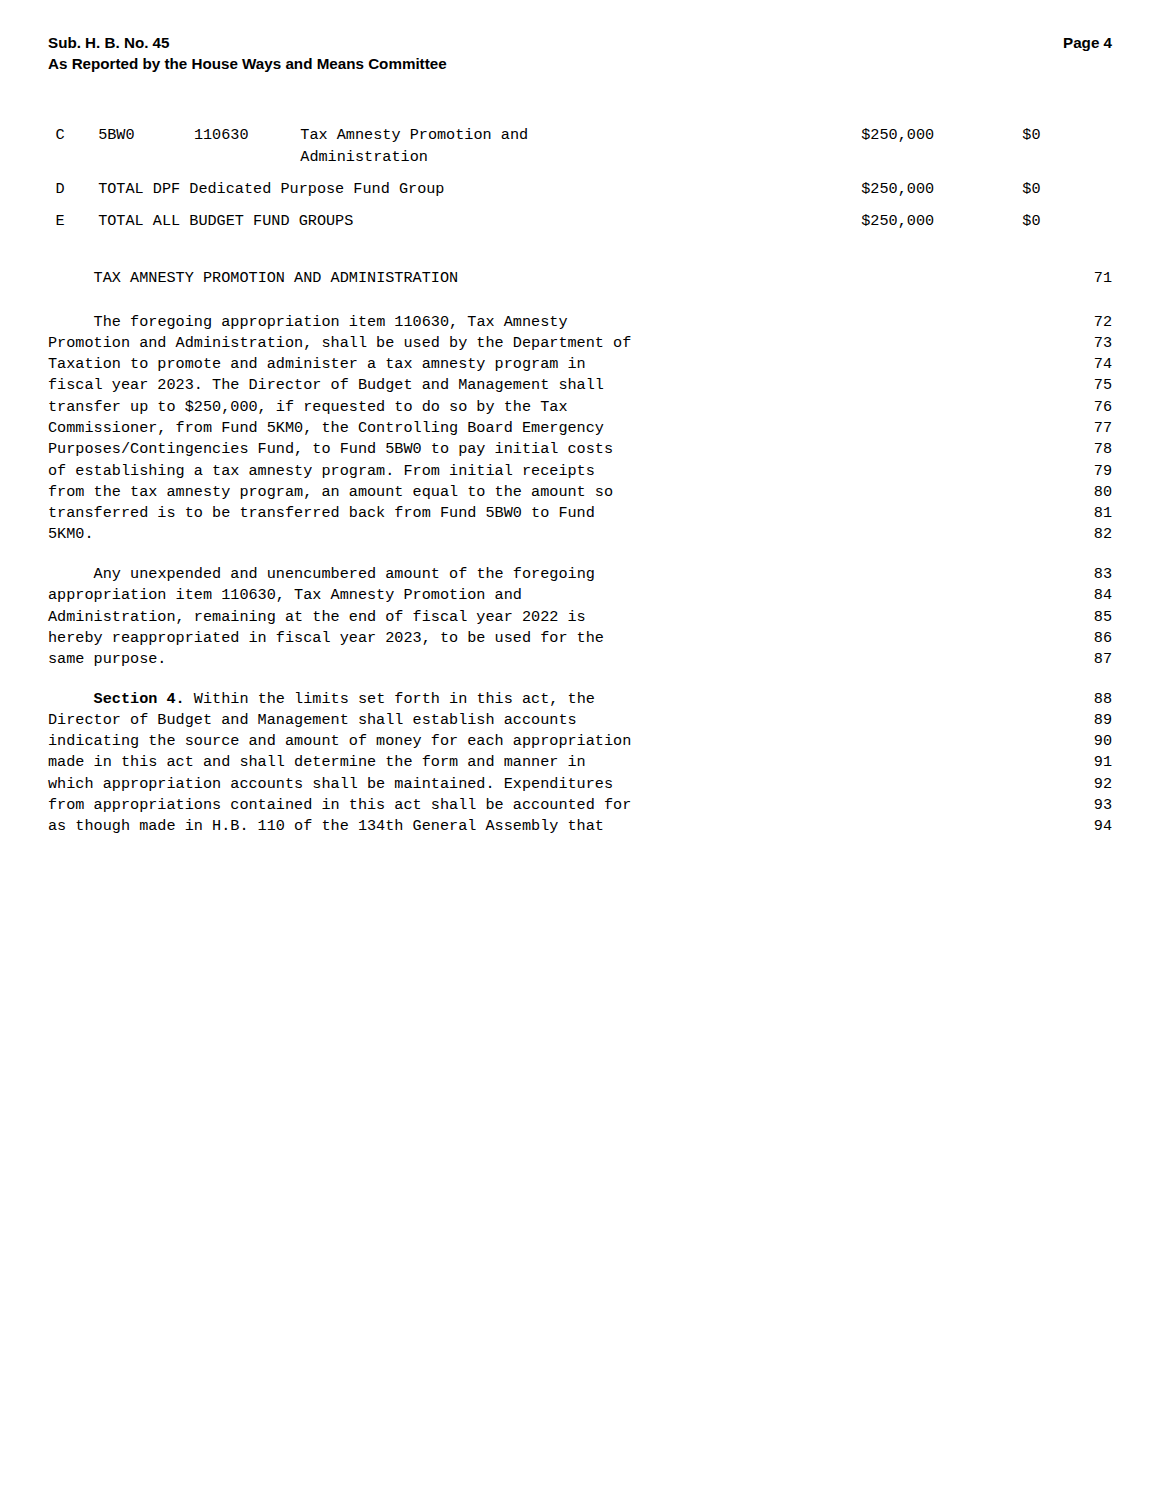Sub. H. B. No. 45
As Reported by the House Ways and Means Committee
Page 4
| C | 5BW0 | 110630 | Tax Amnesty Promotion and Administration | $250,000 | $0 | |
| D | TOTAL DPF Dedicated Purpose Fund Group | $250,000 | $0 | |
| E | TOTAL ALL BUDGET FUND GROUPS | $250,000 | $0 | |
TAX AMNESTY PROMOTION AND ADMINISTRATION 71
The foregoing appropriation item 110630, Tax Amnesty 72 Promotion and Administration, shall be used by the Department of 73 Taxation to promote and administer a tax amnesty program in 74 fiscal year 2023. The Director of Budget and Management shall 75 transfer up to $250,000, if requested to do so by the Tax 76 Commissioner, from Fund 5KM0, the Controlling Board Emergency 77 Purposes/Contingencies Fund, to Fund 5BW0 to pay initial costs 78 of establishing a tax amnesty program. From initial receipts 79 from the tax amnesty program, an amount equal to the amount so 80 transferred is to be transferred back from Fund 5BW0 to Fund 81 5KM0. 82
Any unexpended and unencumbered amount of the foregoing 83 appropriation item 110630, Tax Amnesty Promotion and 84 Administration, remaining at the end of fiscal year 2022 is 85 hereby reappropriated in fiscal year 2023, to be used for the 86 same purpose. 87
Section 4. Within the limits set forth in this act, the 88 Director of Budget and Management shall establish accounts 89 indicating the source and amount of money for each appropriation 90 made in this act and shall determine the form and manner in 91 which appropriation accounts shall be maintained. Expenditures 92 from appropriations contained in this act shall be accounted for 93 as though made in H.B. 110 of the 134th General Assembly that 94